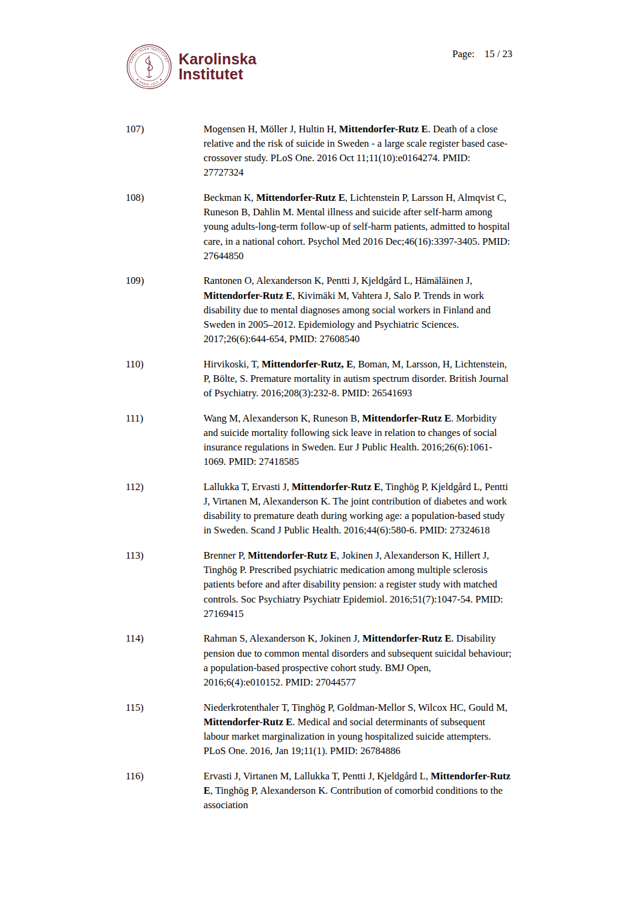KAROLINSKA INSTITUTET ★ ANNO 1810 ★
Karolinska Institutet
Page: 15 / 23
107) Mogensen H, Möller J, Hultin H, Mittendorfer-Rutz E. Death of a close relative and the risk of suicide in Sweden - a large scale register based case-crossover study. PLoS One. 2016 Oct 11;11(10):e0164274. PMID: 27727324
108) Beckman K, Mittendorfer-Rutz E, Lichtenstein P, Larsson H, Almqvist C, Runeson B, Dahlin M. Mental illness and suicide after self-harm among young adults-long-term follow-up of self-harm patients, admitted to hospital care, in a national cohort. Psychol Med 2016 Dec;46(16):3397-3405. PMID: 27644850
109) Rantonen O, Alexanderson K, Pentti J, Kjeldgård L, Hämäläinen J, Mittendorfer-Rutz E, Kivimäki M, Vahtera J, Salo P. Trends in work disability due to mental diagnoses among social workers in Finland and Sweden in 2005–2012. Epidemiology and Psychiatric Sciences. 2017;26(6):644-654, PMID: 27608540
110) Hirvikoski, T, Mittendorfer-Rutz, E, Boman, M, Larsson, H, Lichtenstein, P, Bölte, S. Premature mortality in autism spectrum disorder. British Journal of Psychiatry. 2016;208(3):232-8. PMID: 26541693
111) Wang M, Alexanderson K, Runeson B, Mittendorfer-Rutz E. Morbidity and suicide mortality following sick leave in relation to changes of social insurance regulations in Sweden. Eur J Public Health. 2016;26(6):1061-1069. PMID: 27418585
112) Lallukka T, Ervasti J, Mittendorfer-Rutz E, Tinghög P, Kjeldgård L, Pentti J, Virtanen M, Alexanderson K. The joint contribution of diabetes and work disability to premature death during working age: a population-based study in Sweden. Scand J Public Health. 2016;44(6):580-6. PMID: 27324618
113) Brenner P, Mittendorfer-Rutz E, Jokinen J, Alexanderson K, Hillert J, Tinghög P. Prescribed psychiatric medication among multiple sclerosis patients before and after disability pension: a register study with matched controls. Soc Psychiatry Psychiatr Epidemiol. 2016;51(7):1047-54. PMID: 27169415
114) Rahman S, Alexanderson K, Jokinen J, Mittendorfer-Rutz E. Disability pension due to common mental disorders and subsequent suicidal behaviour; a population-based prospective cohort study. BMJ Open, 2016;6(4):e010152. PMID: 27044577
115) Niederkrotenthaler T, Tinghög P, Goldman-Mellor S, Wilcox HC, Gould M, Mittendorfer-Rutz E. Medical and social determinants of subsequent labour market marginalization in young hospitalized suicide attempters. PLoS One. 2016, Jan 19;11(1). PMID: 26784886
116) Ervasti J, Virtanen M, Lallukka T, Pentti J, Kjeldgård L, Mittendorfer-Rutz E, Tinghög P, Alexanderson K. Contribution of comorbid conditions to the association